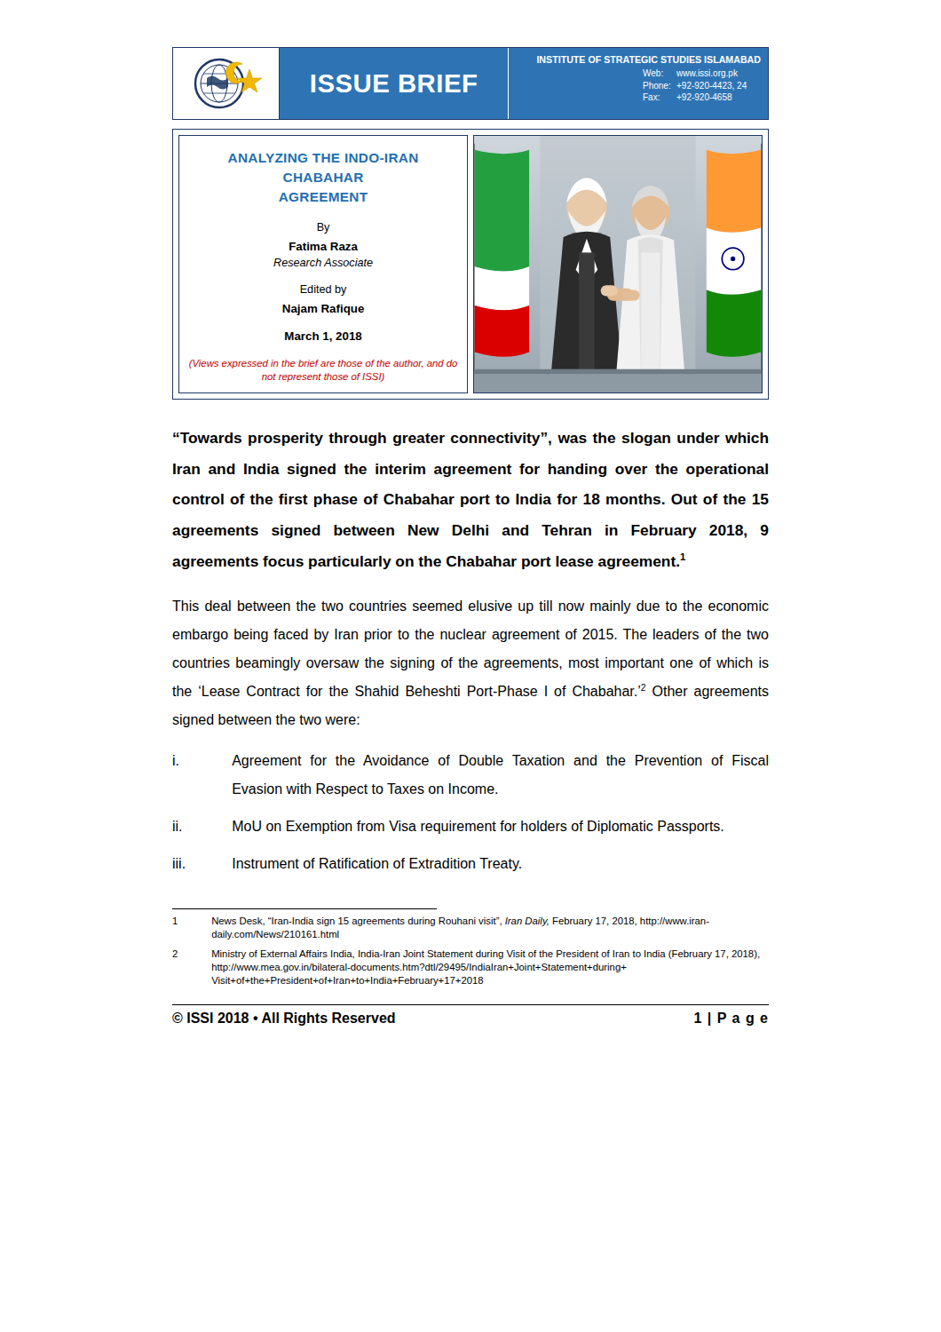ISSUE BRIEF
INSTITUTE OF STRATEGIC STUDIES ISLAMABAD
Web: www.issi.org.pk
Phone:+92-920-4423, 24
Fax:+92-920-4658
ANALYZING THE INDO-IRAN CHABAHAR
AGREEMENT
By
Fatima Raza
Research Associate
Edited by
Najam Rafique
March 1, 2018
(Views expressed in the brief are those of the author, and do not represent those of ISSI)
“Towards prosperity through greater connectivity”, was the slogan under which Iran and India signed the interim agreement for handing over the operational control of the first phase of Chabahar port to India for 18 months. Out of the 15 agreements signed between New Delhi and Tehran in February 2018, 9 agreements focus particularly on the Chabahar port lease agreement.1
This deal between the two countries seemed elusive up till now mainly due to the economic embargo being faced by Iran prior to the nuclear agreement of 2015. The leaders of the two countries beamingly oversaw the signing of the agreements, most important one of which is the ‘Lease Contract for the Shahid Beheshti Port-Phase I of Chabahar.’2 Other agreements signed between the two were:
i. Agreement for the Avoidance of Double Taxation and the Prevention of Fiscal Evasion with Respect to Taxes on Income.
ii. MoU on Exemption from Visa requirement for holders of Diplomatic Passports.
iii. Instrument of Ratification of Extradition Treaty.
1
News Desk, “Iran-India sign 15 agreements during Rouhani visit”, Iran Daily, February 17, 2018, http://www.iran-daily.com/News/210161.html
2
Ministry of External Affairs India, India-Iran Joint Statement during Visit of the President of Iran to India (February 17, 2018), http://www.mea.gov.in/bilateral-documents.htm?dtl/29495/IndiaIran+Joint+Statement+during+ Visit+of+the+President+of+Iran+to+India+February+17+2018
© ISSI 2018 • All Rights Reserved
1 | P a g e